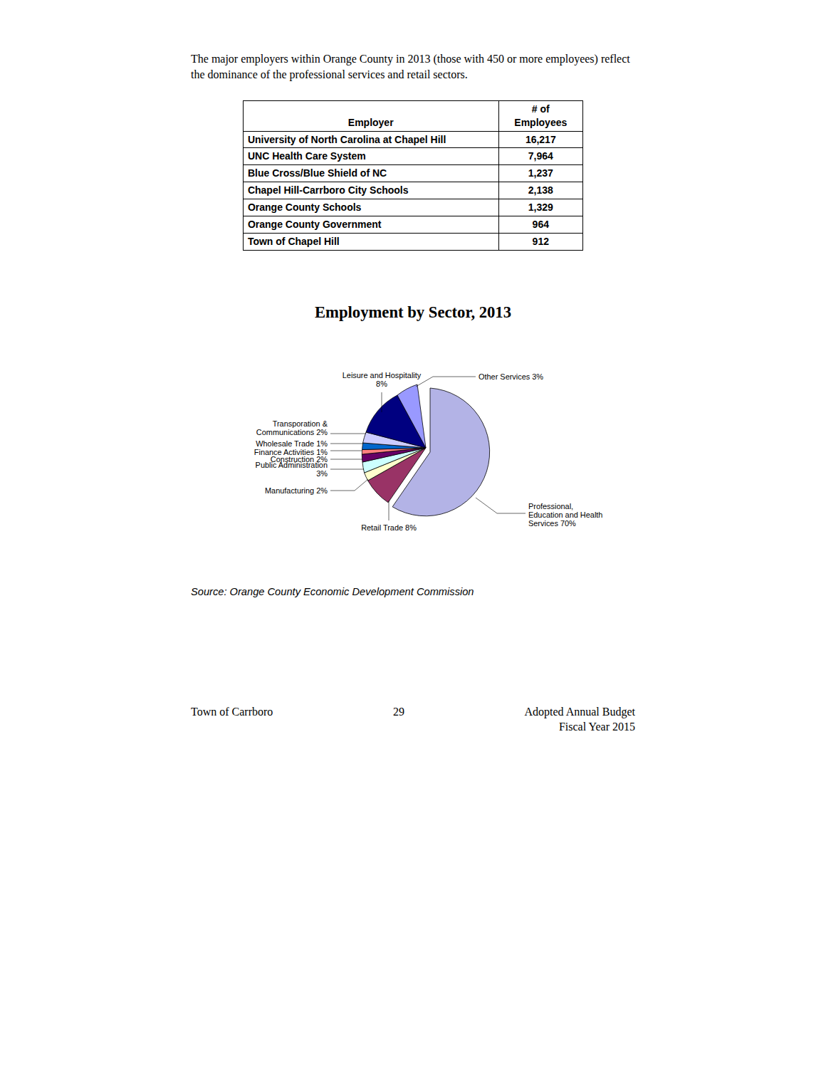The major employers within Orange County in 2013 (those with 450 or more employees) reflect the dominance of the professional services and retail sectors.
| Employer | # of Employees |
| --- | --- |
| University of North Carolina at Chapel Hill | 16,217 |
| UNC Health Care System | 7,964 |
| Blue Cross/Blue Shield of NC | 1,237 |
| Chapel Hill-Carrboro City Schools | 2,138 |
| Orange County Schools | 1,329 |
| Orange County Government | 964 |
| Town of Chapel Hill | 912 |
Employment by Sector, 2013
Transporation & Communications 2% Leisure and Hospitality 8% Other Services 3% Wholesale Trade 1% Finance Activities 1% Construction 2% Public Administration 3% Manufacturing 2% Retail Trade 8% Professional, Education and Health Services 70%
Source: Orange County Economic Development Commission
Town of Carrboro
29
Adopted Annual Budget
Fiscal Year 2015